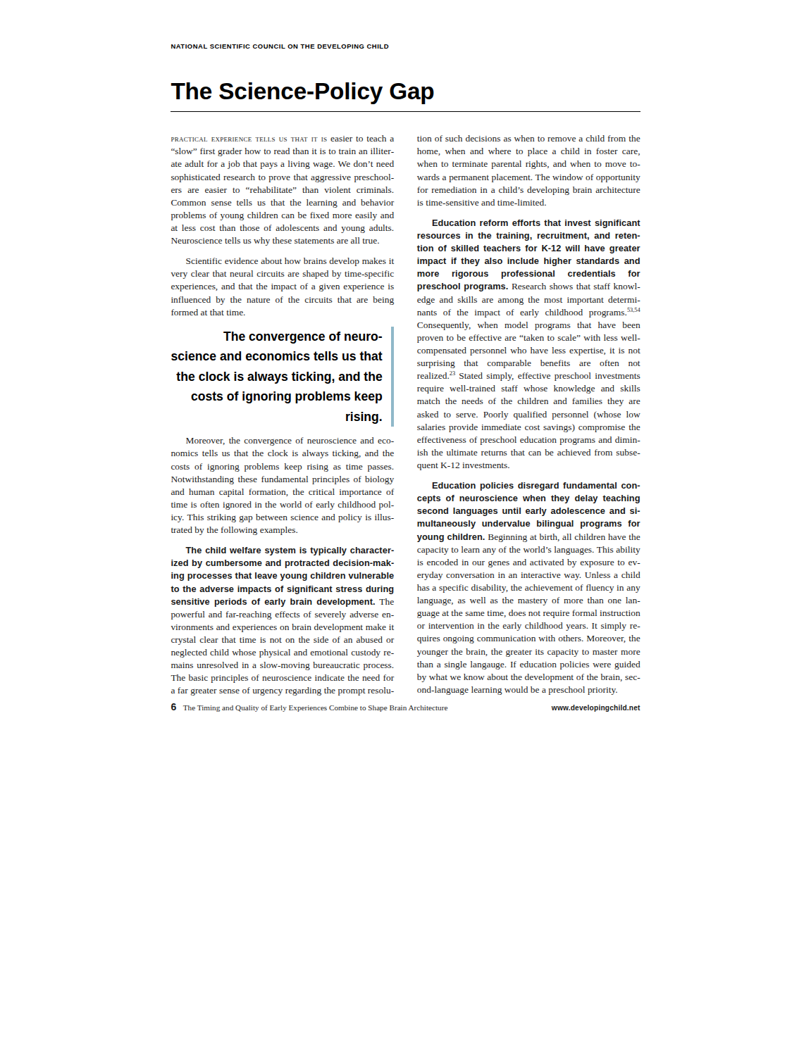National Scientific Council on the Developing Child
The Science-Policy Gap
practical experience tells us that it is easier to teach a “slow” first grader how to read than it is to train an illiterate adult for a job that pays a living wage. We don’t need sophisticated research to prove that aggressive preschoolers are easier to “rehabilitate” than violent criminals. Common sense tells us that the learning and behavior problems of young children can be fixed more easily and at less cost than those of adolescents and young adults. Neuroscience tells us why these statements are all true.
Scientific evidence about how brains develop makes it very clear that neural circuits are shaped by time-specific experiences, and that the impact of a given experience is influenced by the nature of the circuits that are being formed at that time.
The convergence of neuroscience and economics tells us that the clock is always ticking, and the costs of ignoring problems keep rising.
Moreover, the convergence of neuroscience and economics tells us that the clock is always ticking, and the costs of ignoring problems keep rising as time passes. Notwithstanding these fundamental principles of biology and human capital formation, the critical importance of time is often ignored in the world of early childhood policy. This striking gap between science and policy is illustrated by the following examples.
The child welfare system is typically characterized by cumbersome and protracted decision-making processes that leave young children vulnerable to the adverse impacts of significant stress during sensitive periods of early brain development. The powerful and far-reaching effects of severely adverse environments and experiences on brain development make it crystal clear that time is not on the side of an abused or neglected child whose physical and emotional custody remains unresolved in a slow-moving bureaucratic process. The basic principles of neuroscience indicate the need for a far greater sense of urgency regarding the prompt resolution of such decisions as when to remove a child from the home, when and where to place a child in foster care, when to terminate parental rights, and when to move towards a permanent placement. The window of opportunity for remediation in a child’s developing brain architecture is time-sensitive and time-limited.
Education reform efforts that invest significant resources in the training, recruitment, and retention of skilled teachers for K-12 will have greater impact if they also include higher standards and more rigorous professional credentials for preschool programs. Research shows that staff knowledge and skills are among the most important determinants of the impact of early childhood programs.53,54 Consequently, when model programs that have been proven to be effective are “taken to scale” with less well-compensated personnel who have less expertise, it is not surprising that comparable benefits are often not realized.23 Stated simply, effective preschool investments require well-trained staff whose knowledge and skills match the needs of the children and families they are asked to serve. Poorly qualified personnel (whose low salaries provide immediate cost savings) compromise the effectiveness of preschool education programs and diminish the ultimate returns that can be achieved from subsequent K-12 investments.
Education policies disregard fundamental concepts of neuroscience when they delay teaching second languages until early adolescence and simultaneously undervalue bilingual programs for young children. Beginning at birth, all children have the capacity to learn any of the world’s languages. This ability is encoded in our genes and activated by exposure to everyday conversation in an interactive way. Unless a child has a specific disability, the achievement of fluency in any language, as well as the mastery of more than one language at the same time, does not require formal instruction or intervention in the early childhood years. It simply requires ongoing communication with others. Moreover, the younger the brain, the greater its capacity to master more than a single langauge. If education policies were guided by what we know about the development of the brain, second-language learning would be a preschool priority.
6 The Timing and Quality of Early Experiences Combine to Shape Brain Architecture
www.developingchild.net